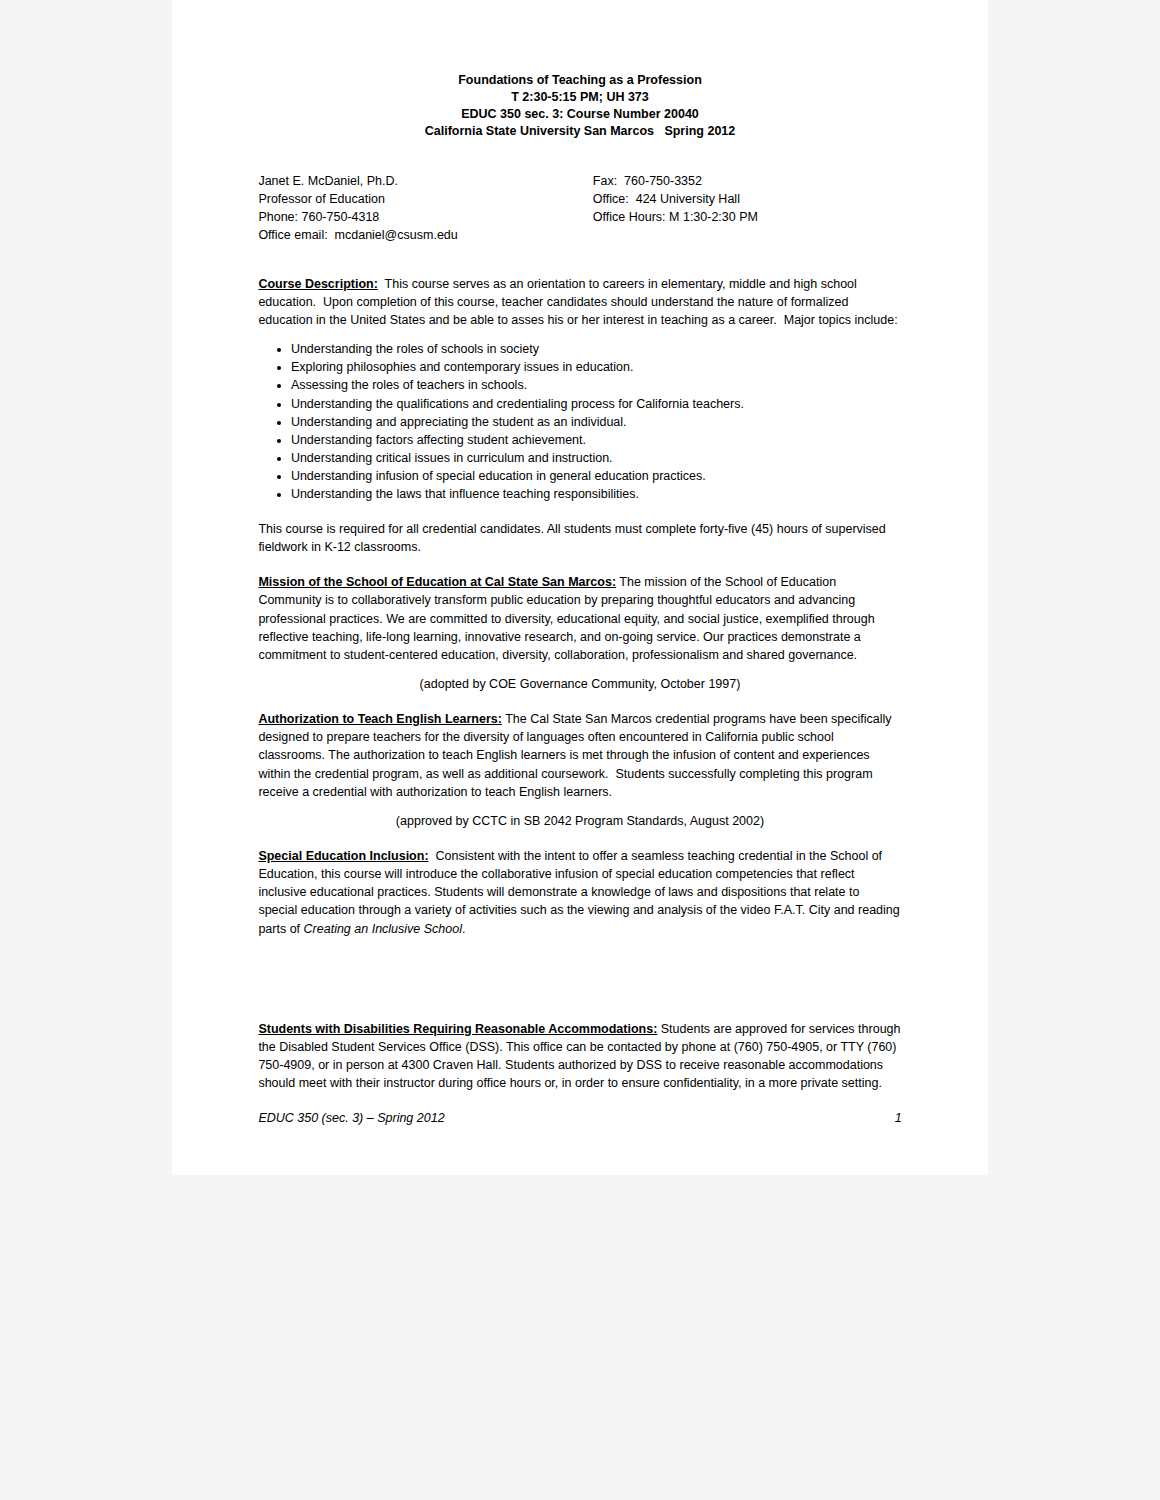Foundations of Teaching as a Profession
T 2:30-5:15 PM; UH 373
EDUC 350 sec. 3: Course Number 20040
California State University San Marcos Spring 2012
| Janet E. McDaniel, Ph.D. Professor of Education Phone: 760-750-4318 Office email: mcdaniel@csusm.edu | Fax: 760-750-3352 Office: 424 University Hall Office Hours: M 1:30-2:30 PM |
Course Description: This course serves as an orientation to careers in elementary, middle and high school education. Upon completion of this course, teacher candidates should understand the nature of formalized education in the United States and be able to asses his or her interest in teaching as a career. Major topics include:
Understanding the roles of schools in society
Exploring philosophies and contemporary issues in education.
Assessing the roles of teachers in schools.
Understanding the qualifications and credentialing process for California teachers.
Understanding and appreciating the student as an individual.
Understanding factors affecting student achievement.
Understanding critical issues in curriculum and instruction.
Understanding infusion of special education in general education practices.
Understanding the laws that influence teaching responsibilities.
This course is required for all credential candidates. All students must complete forty-five (45) hours of supervised fieldwork in K-12 classrooms.
Mission of the School of Education at Cal State San Marcos: The mission of the School of Education Community is to collaboratively transform public education by preparing thoughtful educators and advancing professional practices. We are committed to diversity, educational equity, and social justice, exemplified through reflective teaching, life-long learning, innovative research, and on-going service. Our practices demonstrate a commitment to student-centered education, diversity, collaboration, professionalism and shared governance.
(adopted by COE Governance Community, October 1997)
Authorization to Teach English Learners: The Cal State San Marcos credential programs have been specifically designed to prepare teachers for the diversity of languages often encountered in California public school classrooms. The authorization to teach English learners is met through the infusion of content and experiences within the credential program, as well as additional coursework. Students successfully completing this program receive a credential with authorization to teach English learners.
(approved by CCTC in SB 2042 Program Standards, August 2002)
Special Education Inclusion: Consistent with the intent to offer a seamless teaching credential in the School of Education, this course will introduce the collaborative infusion of special education competencies that reflect inclusive educational practices. Students will demonstrate a knowledge of laws and dispositions that relate to special education through a variety of activities such as the viewing and analysis of the video F.A.T. City and reading parts of Creating an Inclusive School.
Students with Disabilities Requiring Reasonable Accommodations: Students are approved for services through the Disabled Student Services Office (DSS). This office can be contacted by phone at (760) 750-4905, or TTY (760) 750-4909, or in person at 4300 Craven Hall. Students authorized by DSS to receive reasonable accommodations should meet with their instructor during office hours or, in order to ensure confidentiality, in a more private setting.
EDUC 350 (sec. 3) – Spring 2012 1